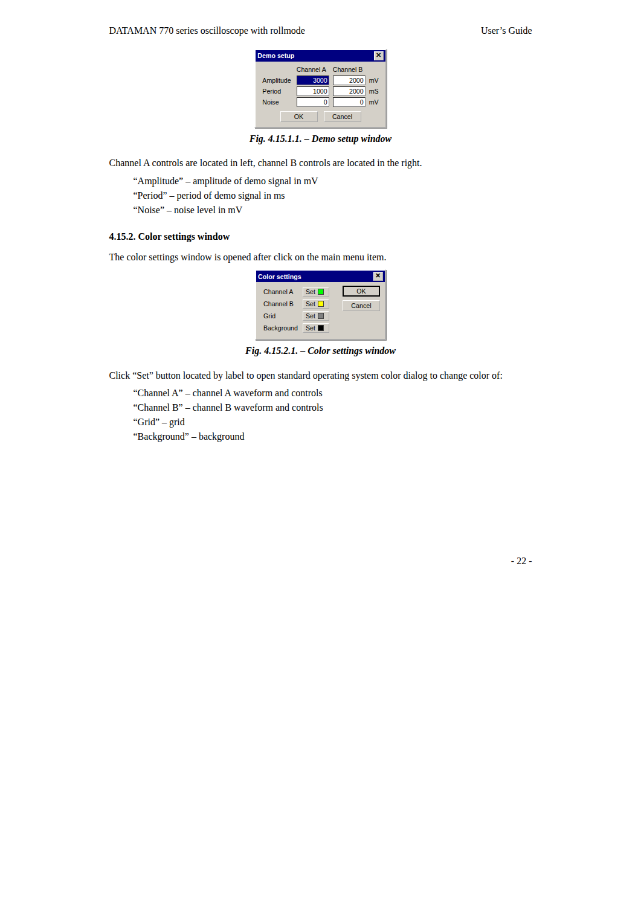DATAMAN 770 series oscilloscope with rollmode User’s Guide
Demo setup ✕
| | Channel A | Channel B | |
| --- | --- | --- | --- |
| Amplitude | | | mV |
| Period | | | mS |
| Noise | | | mV |
OK Cancel
Fig. 4.15.1.1. – Demo setup window
Channel A controls are located in left, channel B controls are located in the right.
“Amplitude” – amplitude of demo signal in mV
“Period” – period of demo signal in ms
“Noise” – noise level in mV
4.15.2. Color settings window
The color settings window is opened after click on the main menu item.
Color settings ✕
| Channel A | Set |
| Channel B | Set |
| Grid | Set |
| Background | Set |
OK Cancel
Fig. 4.15.2.1. – Color settings window
Click “Set” button located by label to open standard operating system color dialog to change color of:
“Channel A” – channel A waveform and controls
“Channel B” – channel B waveform and controls
“Grid” – grid
“Background” – background
- 22 -